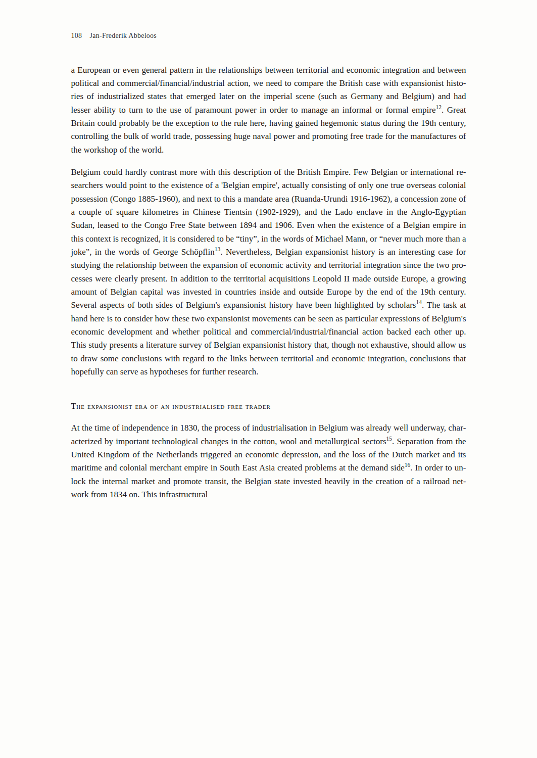108 Jan-Frederik Abbeloos
a European or even general pattern in the relationships between territorial and economic integration and between political and commercial/financial/industrial action, we need to compare the British case with expansionist histories of industrialized states that emerged later on the imperial scene (such as Germany and Belgium) and had lesser ability to turn to the use of paramount power in order to manage an informal or formal empire12. Great Britain could probably be the exception to the rule here, having gained hegemonic status during the 19th century, controlling the bulk of world trade, possessing huge naval power and promoting free trade for the manufactures of the workshop of the world.
Belgium could hardly contrast more with this description of the British Empire. Few Belgian or international researchers would point to the existence of a 'Belgian empire', actually consisting of only one true overseas colonial possession (Congo 1885-1960), and next to this a mandate area (Ruanda-Urundi 1916-1962), a concession zone of a couple of square kilometres in Chinese Tientsin (1902-1929), and the Lado enclave in the Anglo-Egyptian Sudan, leased to the Congo Free State between 1894 and 1906. Even when the existence of a Belgian empire in this context is recognized, it is considered to be “tiny”, in the words of Michael Mann, or “never much more than a joke”, in the words of George Schöpflin13. Nevertheless, Belgian expansionist history is an interesting case for studying the relationship between the expansion of economic activity and territorial integration since the two processes were clearly present. In addition to the territorial acquisitions Leopold II made outside Europe, a growing amount of Belgian capital was invested in countries inside and outside Europe by the end of the 19th century. Several aspects of both sides of Belgium's expansionist history have been highlighted by scholars14. The task at hand here is to consider how these two expansionist movements can be seen as particular expressions of Belgium's economic development and whether political and commercial/industrial/financial action backed each other up. This study presents a literature survey of Belgian expansionist history that, though not exhaustive, should allow us to draw some conclusions with regard to the links between territorial and economic integration, conclusions that hopefully can serve as hypotheses for further research.
The expansionist era of an industrialised free trader
At the time of independence in 1830, the process of industrialisation in Belgium was already well underway, characterized by important technological changes in the cotton, wool and metallurgical sectors15. Separation from the United Kingdom of the Netherlands triggered an economic depression, and the loss of the Dutch market and its maritime and colonial merchant empire in South East Asia created problems at the demand side16. In order to unlock the internal market and promote transit, the Belgian state invested heavily in the creation of a railroad network from 1834 on. This infrastructural